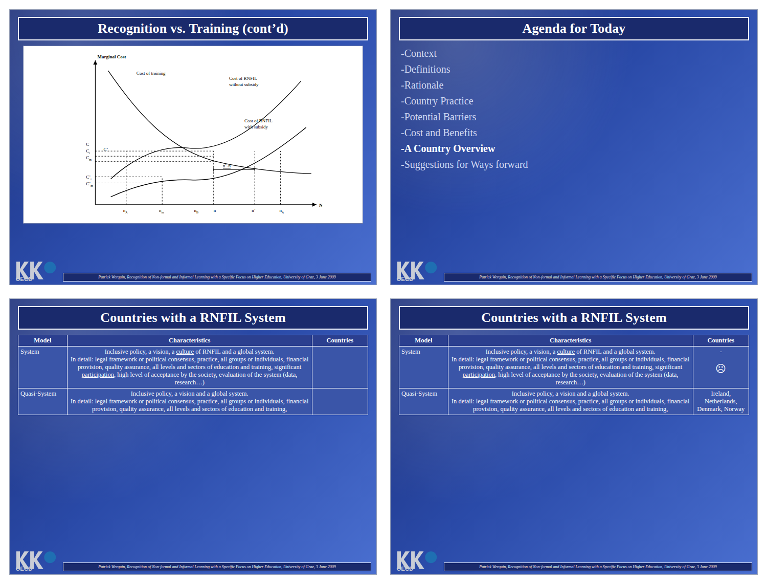Recognition vs. Training (cont’d)
Marginal Cost N Cost of training Cost of RNFIL without subsidy Cost of RNFIL with subsidy C Ct Cm C’t C’m C’ nA nm nB n n’ nA n’-n
OECD
Patrick Werquin, Recognition of Non-formal and Informal Learning with a Specific Focus on Higher Education, University of Graz, 3 June 2009
Agenda for Today
-Context
-Definitions
-Rationale
-Country Practice
-Potential Barriers
-Cost and Benefits
-A Country Overview
-Suggestions for Ways forward
OECD
Patrick Werquin, Recognition of Non-formal and Informal Learning with a Specific Focus on Higher Education, University of Graz, 3 June 2009
Countries with a RNFIL System
| Model | Characteristics | Countries |
| --- | --- | --- |
| System | Inclusive policy, a vision, a culture of RNFIL and a global system. In detail: legal framework or political consensus, practice, all groups or individuals, financial provision, quality assurance, all levels and sectors of education and training, significant participation , high level of acceptance by the society, evaluation of the system (data, research…) | |
| Quasi-System | Inclusive policy, a vision and a global system. In detail: legal framework or political consensus, practice, all groups or individuals, financial provision, quality assurance, all levels and sectors of education and training, | |
OECD
Patrick Werquin, Recognition of Non-formal and Informal Learning with a Specific Focus on Higher Education, University of Graz, 3 June 2009
Countries with a RNFIL System
| Model | Characteristics | Countries |
| --- | --- | --- |
| System | Inclusive policy, a vision, a culture of RNFIL and a global system. In detail: legal framework or political consensus, practice, all groups or individuals, financial provision, quality assurance, all levels and sectors of education and training, significant participation , high level of acceptance by the society, evaluation of the system (data, research…) | - ☹ |
| Quasi-System | Inclusive policy, a vision and a global system. In detail: legal framework or political consensus, practice, all groups or individuals, financial provision, quality assurance, all levels and sectors of education and training, | Ireland, Netherlands, Denmark, Norway |
OECD
Patrick Werquin, Recognition of Non-formal and Informal Learning with a Specific Focus on Higher Education, University of Graz, 3 June 2009